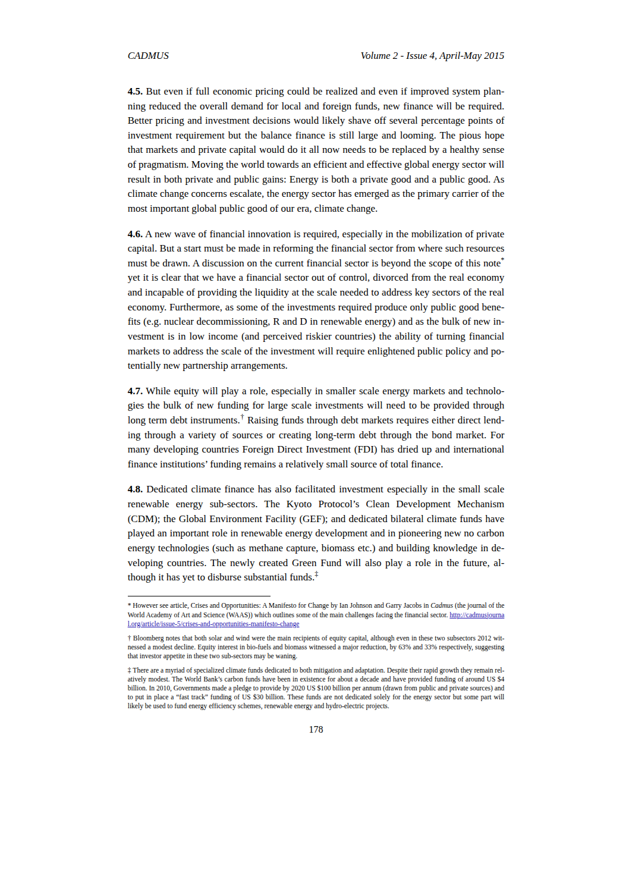CADMUS Volume 2 - Issue 4, April-May 2015
4.5. But even if full economic pricing could be realized and even if improved system planning reduced the overall demand for local and foreign funds, new finance will be required. Better pricing and investment decisions would likely shave off several percentage points of investment requirement but the balance finance is still large and looming. The pious hope that markets and private capital would do it all now needs to be replaced by a healthy sense of pragmatism. Moving the world towards an efficient and effective global energy sector will result in both private and public gains: Energy is both a private good and a public good. As climate change concerns escalate, the energy sector has emerged as the primary carrier of the most important global public good of our era, climate change.
4.6. A new wave of financial innovation is required, especially in the mobilization of private capital. But a start must be made in reforming the financial sector from where such resources must be drawn. A discussion on the current financial sector is beyond the scope of this note* yet it is clear that we have a financial sector out of control, divorced from the real economy and incapable of providing the liquidity at the scale needed to address key sectors of the real economy. Furthermore, as some of the investments required produce only public good benefits (e.g. nuclear decommissioning, R and D in renewable energy) and as the bulk of new investment is in low income (and perceived riskier countries) the ability of turning financial markets to address the scale of the investment will require enlightened public policy and potentially new partnership arrangements.
4.7. While equity will play a role, especially in smaller scale energy markets and technologies the bulk of new funding for large scale investments will need to be provided through long term debt instruments.† Raising funds through debt markets requires either direct lending through a variety of sources or creating long-term debt through the bond market. For many developing countries Foreign Direct Investment (FDI) has dried up and international finance institutions’ funding remains a relatively small source of total finance.
4.8. Dedicated climate finance has also facilitated investment especially in the small scale renewable energy sub-sectors. The Kyoto Protocol’s Clean Development Mechanism (CDM); the Global Environment Facility (GEF); and dedicated bilateral climate funds have played an important role in renewable energy development and in pioneering new no carbon energy technologies (such as methane capture, biomass etc.) and building knowledge in developing countries. The newly created Green Fund will also play a role in the future, although it has yet to disburse substantial funds.‡
*However see article, Crises and Opportunities: A Manifesto for Change by Ian Johnson and Garry Jacobs in Cadmus (the journal of the World Academy of Art and Science (WAAS)) which outlines some of the main challenges facing the financial sector. http://cadmusjournal.org/article/issue-5/crises-and-opportunities-manifesto-change
†Bloomberg notes that both solar and wind were the main recipients of equity capital, although even in these two subsectors 2012 witnessed a modest decline. Equity interest in bio-fuels and biomass witnessed a major reduction, by 63% and 33% respectively, suggesting that investor appetite in these two sub-sectors may be waning.
‡There are a myriad of specialized climate funds dedicated to both mitigation and adaptation. Despite their rapid growth they remain relatively modest. The World Bank’s carbon funds have been in existence for about a decade and have provided funding of around US $4 billion. In 2010, Governments made a pledge to provide by 2020 US $100 billion per annum (drawn from public and private sources) and to put in place a “fast track” funding of US $30 billion. These funds are not dedicated solely for the energy sector but some part will likely be used to fund energy efficiency schemes, renewable energy and hydro-electric projects.
178